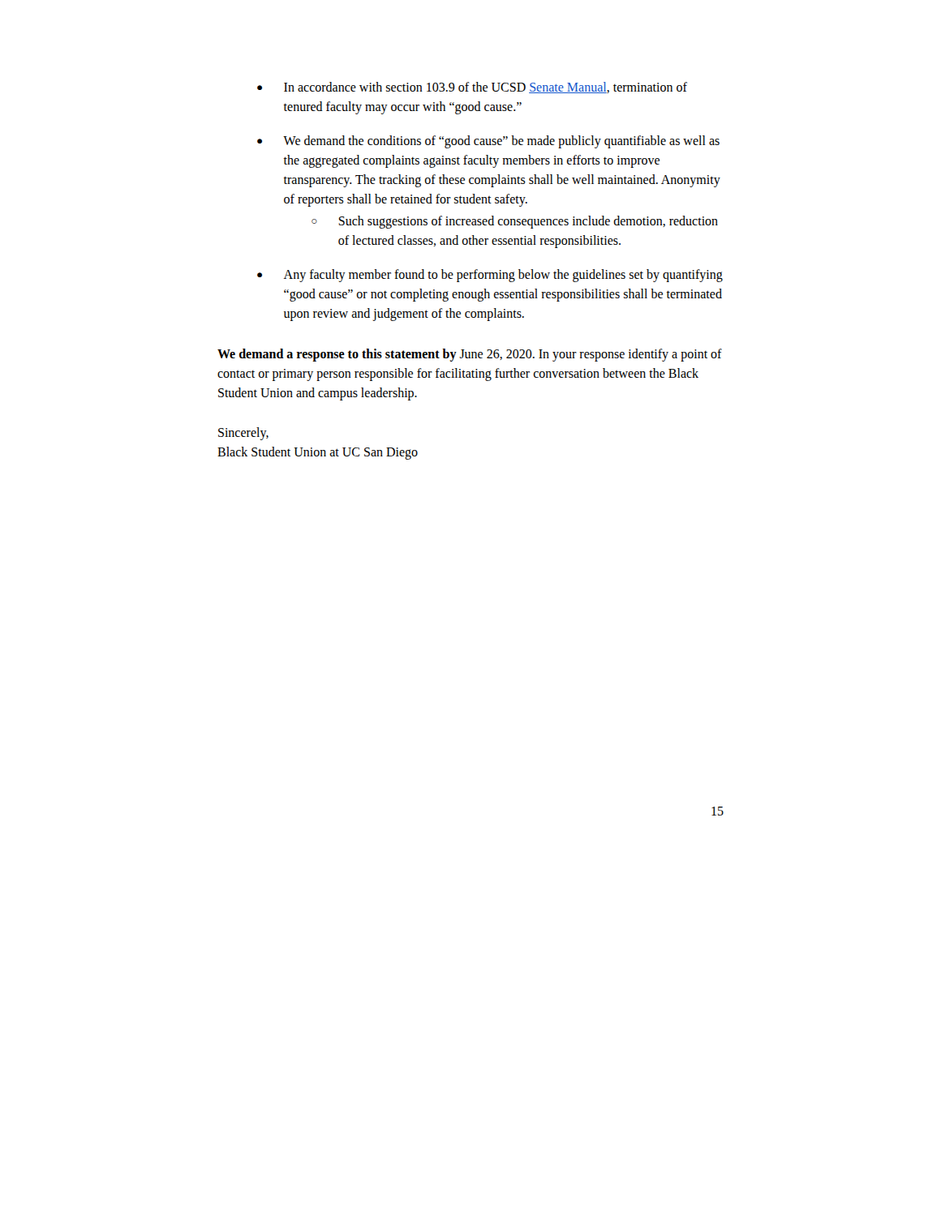In accordance with section 103.9 of the UCSD Senate Manual, termination of tenured faculty may occur with “good cause.”
We demand the conditions of “good cause” be made publicly quantifiable as well as the aggregated complaints against faculty members in efforts to improve transparency. The tracking of these complaints shall be well maintained. Anonymity of reporters shall be retained for student safety.
Such suggestions of increased consequences include demotion, reduction of lectured classes, and other essential responsibilities.
Any faculty member found to be performing below the guidelines set by quantifying “good cause” or not completing enough essential responsibilities shall be terminated upon review and judgement of the complaints.
We demand a response to this statement by June 26, 2020. In your response identify a point of contact or primary person responsible for facilitating further conversation between the Black Student Union and campus leadership.
Sincerely,
Black Student Union at UC San Diego
15